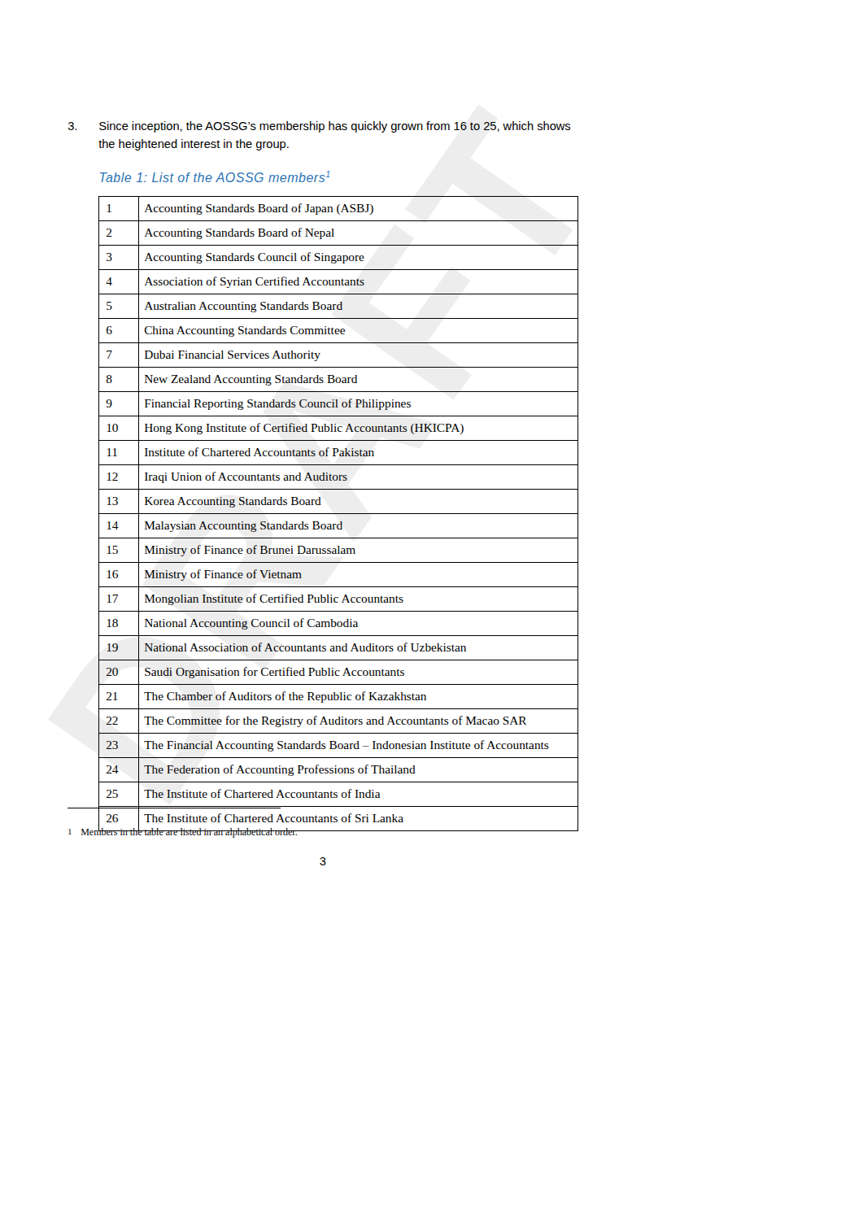DRAFT
3.
Since inception, the AOSSG’s membership has quickly grown from 16 to 25, which shows the heightened interest in the group.
Table 1: List of the AOSSG members1
| 1 | Accounting Standards Board of Japan (ASBJ) |
| 2 | Accounting Standards Board of Nepal |
| 3 | Accounting Standards Council of Singapore |
| 4 | Association of Syrian Certified Accountants |
| 5 | Australian Accounting Standards Board |
| 6 | China Accounting Standards Committee |
| 7 | Dubai Financial Services Authority |
| 8 | New Zealand Accounting Standards Board |
| 9 | Financial Reporting Standards Council of Philippines |
| 10 | Hong Kong Institute of Certified Public Accountants (HKICPA) |
| 11 | Institute of Chartered Accountants of Pakistan |
| 12 | Iraqi Union of Accountants and Auditors |
| 13 | Korea Accounting Standards Board |
| 14 | Malaysian Accounting Standards Board |
| 15 | Ministry of Finance of Brunei Darussalam |
| 16 | Ministry of Finance of Vietnam |
| 17 | Mongolian Institute of Certified Public Accountants |
| 18 | National Accounting Council of Cambodia |
| 19 | National Association of Accountants and Auditors of Uzbekistan |
| 20 | Saudi Organisation for Certified Public Accountants |
| 21 | The Chamber of Auditors of the Republic of Kazakhstan |
| 22 | The Committee for the Registry of Auditors and Accountants of Macao SAR |
| 23 | The Financial Accounting Standards Board – Indonesian Institute of Accountants |
| 24 | The Federation of Accounting Professions of Thailand |
| 25 | The Institute of Chartered Accountants of India |
| 26 | The Institute of Chartered Accountants of Sri Lanka |
1
Members in the table are listed in an alphabetical order.
3